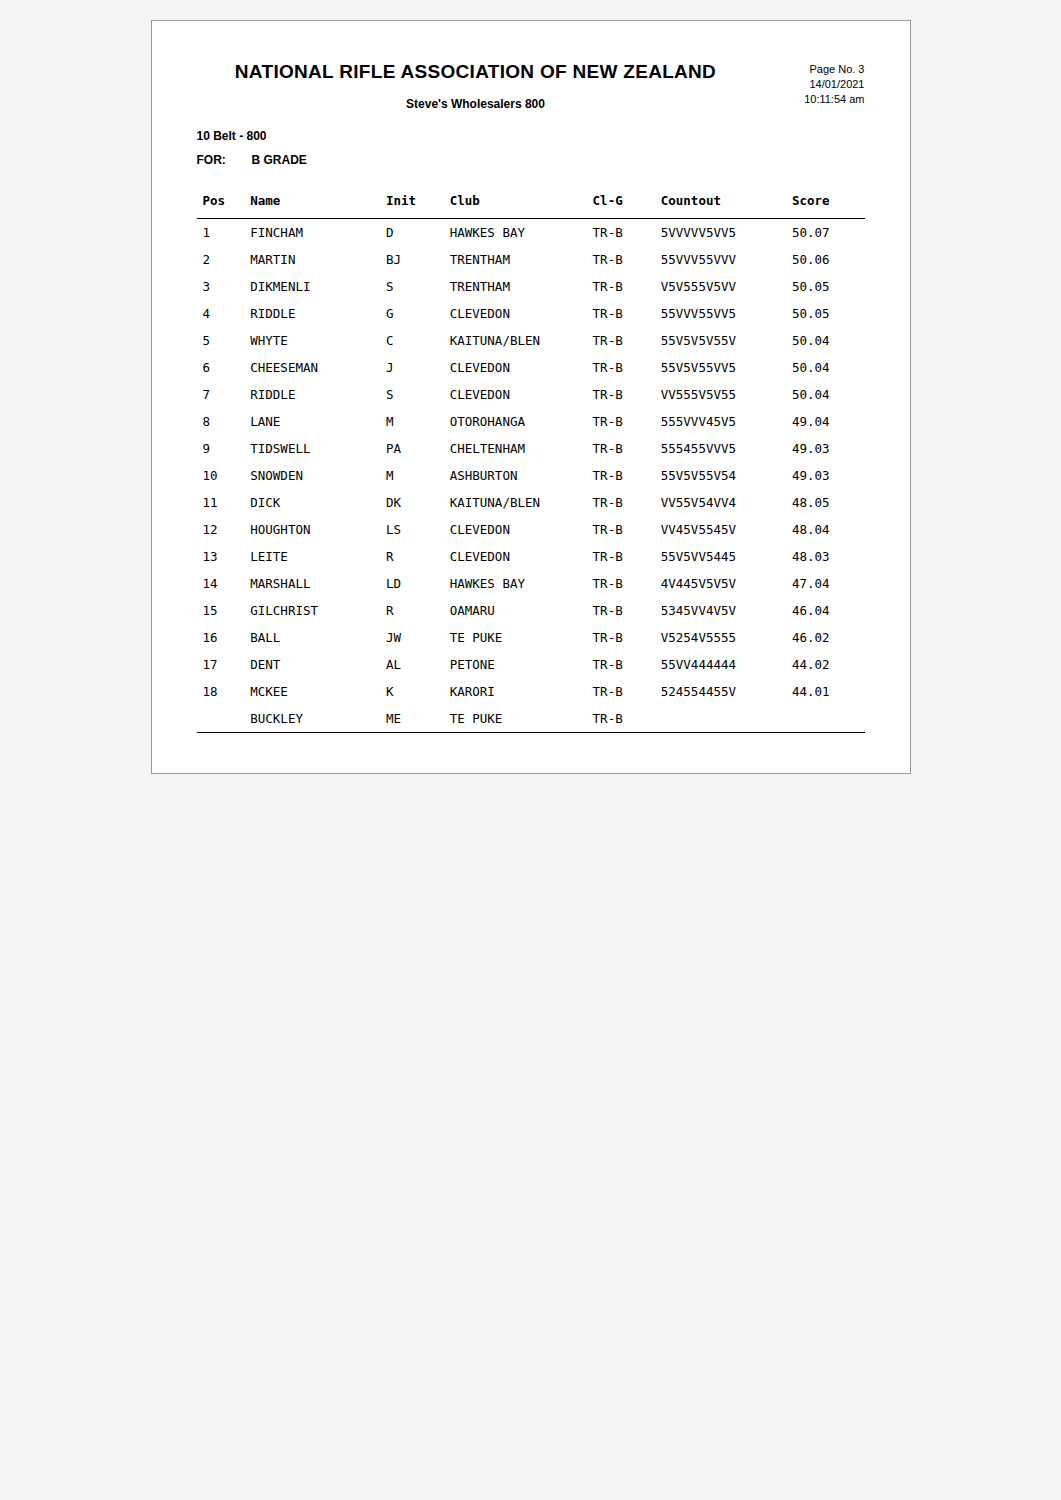NATIONAL RIFLE ASSOCIATION OF NEW ZEALAND
Steve's Wholesalers 800
Page No. 3
14/01/2021
10:11:54 am
10 Belt - 800
FOR: B GRADE
| Pos | Name | Init | Club | Cl-G | Countout | Score |
| --- | --- | --- | --- | --- | --- | --- |
| 1 | FINCHAM | D | HAWKES BAY | TR-B | 5VVVVV5VV5 | 50.07 |
| 2 | MARTIN | BJ | TRENTHAM | TR-B | 55VVV55VVV | 50.06 |
| 3 | DIKMENLI | S | TRENTHAM | TR-B | V5V555V5VV | 50.05 |
| 4 | RIDDLE | G | CLEVEDON | TR-B | 55VVV55VV5 | 50.05 |
| 5 | WHYTE | C | KAITUNA/BLEN | TR-B | 55V5V5V55V | 50.04 |
| 6 | CHEESEMAN | J | CLEVEDON | TR-B | 55V5V55VV5 | 50.04 |
| 7 | RIDDLE | S | CLEVEDON | TR-B | VV555V5V55 | 50.04 |
| 8 | LANE | M | OTOROHANGA | TR-B | 555VVV45V5 | 49.04 |
| 9 | TIDSWELL | PA | CHELTENHAM | TR-B | 555455VVV5 | 49.03 |
| 10 | SNOWDEN | M | ASHBURTON | TR-B | 55V5V55V54 | 49.03 |
| 11 | DICK | DK | KAITUNA/BLEN | TR-B | VV55V54VV4 | 48.05 |
| 12 | HOUGHTON | LS | CLEVEDON | TR-B | VV45V5545V | 48.04 |
| 13 | LEITE | R | CLEVEDON | TR-B | 55V5VV5445 | 48.03 |
| 14 | MARSHALL | LD | HAWKES BAY | TR-B | 4V445V5V5V | 47.04 |
| 15 | GILCHRIST | R | OAMARU | TR-B | 5345VV4V5V | 46.04 |
| 16 | BALL | JW | TE PUKE | TR-B | V5254V5555 | 46.02 |
| 17 | DENT | AL | PETONE | TR-B | 55VV444444 | 44.02 |
| 18 | MCKEE | K | KARORI | TR-B | 524554455V | 44.01 |
| | BUCKLEY | ME | TE PUKE | TR-B | | |